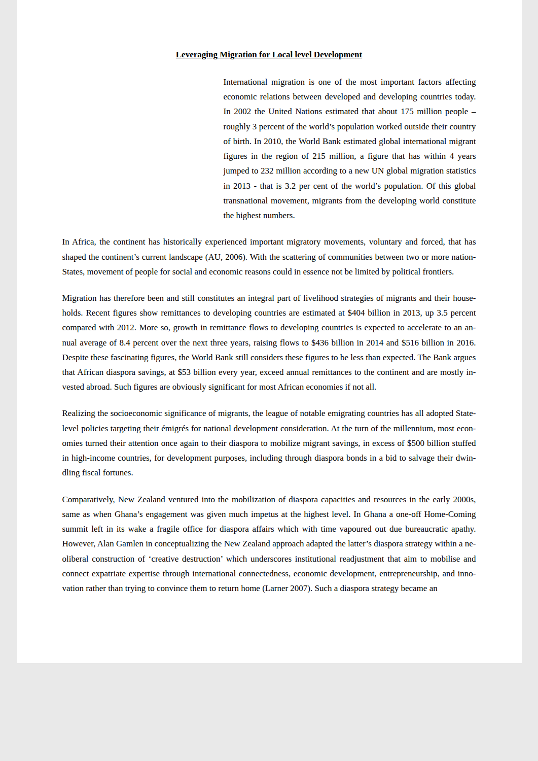Leveraging Migration for Local level Development
International migration is one of the most important factors affecting economic relations between developed and developing countries today. In 2002 the United Nations estimated that about 175 million people – roughly 3 percent of the world’s population worked outside their country of birth. In 2010, the World Bank estimated global international migrant figures in the region of 215 million, a figure that has within 4 years jumped to 232 million according to a new UN global migration statistics in 2013 - that is 3.2 per cent of the world’s population. Of this global transnational movement, migrants from the developing world constitute the highest numbers.
In Africa, the continent has historically experienced important migratory movements, voluntary and forced, that has shaped the continent’s current landscape (AU, 2006). With the scattering of communities between two or more nation-States, movement of people for social and economic reasons could in essence not be limited by political frontiers.
Migration has therefore been and still constitutes an integral part of livelihood strategies of migrants and their households. Recent figures show remittances to developing countries are estimated at $404 billion in 2013, up 3.5 percent compared with 2012. More so, growth in remittance flows to developing countries is expected to accelerate to an annual average of 8.4 percent over the next three years, raising flows to $436 billion in 2014 and $516 billion in 2016. Despite these fascinating figures, the World Bank still considers these figures to be less than expected. The Bank argues that African diaspora savings, at $53 billion every year, exceed annual remittances to the continent and are mostly invested abroad. Such figures are obviously significant for most African economies if not all.
Realizing the socioeconomic significance of migrants, the league of notable emigrating countries has all adopted State-level policies targeting their émigrés for national development consideration. At the turn of the millennium, most economies turned their attention once again to their diaspora to mobilize migrant savings, in excess of $500 billion stuffed in high-income countries, for development purposes, including through diaspora bonds in a bid to salvage their dwindling fiscal fortunes.
Comparatively, New Zealand ventured into the mobilization of diaspora capacities and resources in the early 2000s, same as when Ghana’s engagement was given much impetus at the highest level. In Ghana a one-off Home-Coming summit left in its wake a fragile office for diaspora affairs which with time vapoured out due bureaucratic apathy. However, Alan Gamlen in conceptualizing the New Zealand approach adapted the latter’s diaspora strategy within a neoliberal construction of ‘creative destruction’ which underscores institutional readjustment that aim to mobilise and connect expatriate expertise through international connectedness, economic development, entrepreneurship, and innovation rather than trying to convince them to return home (Larner 2007). Such a diaspora strategy became an